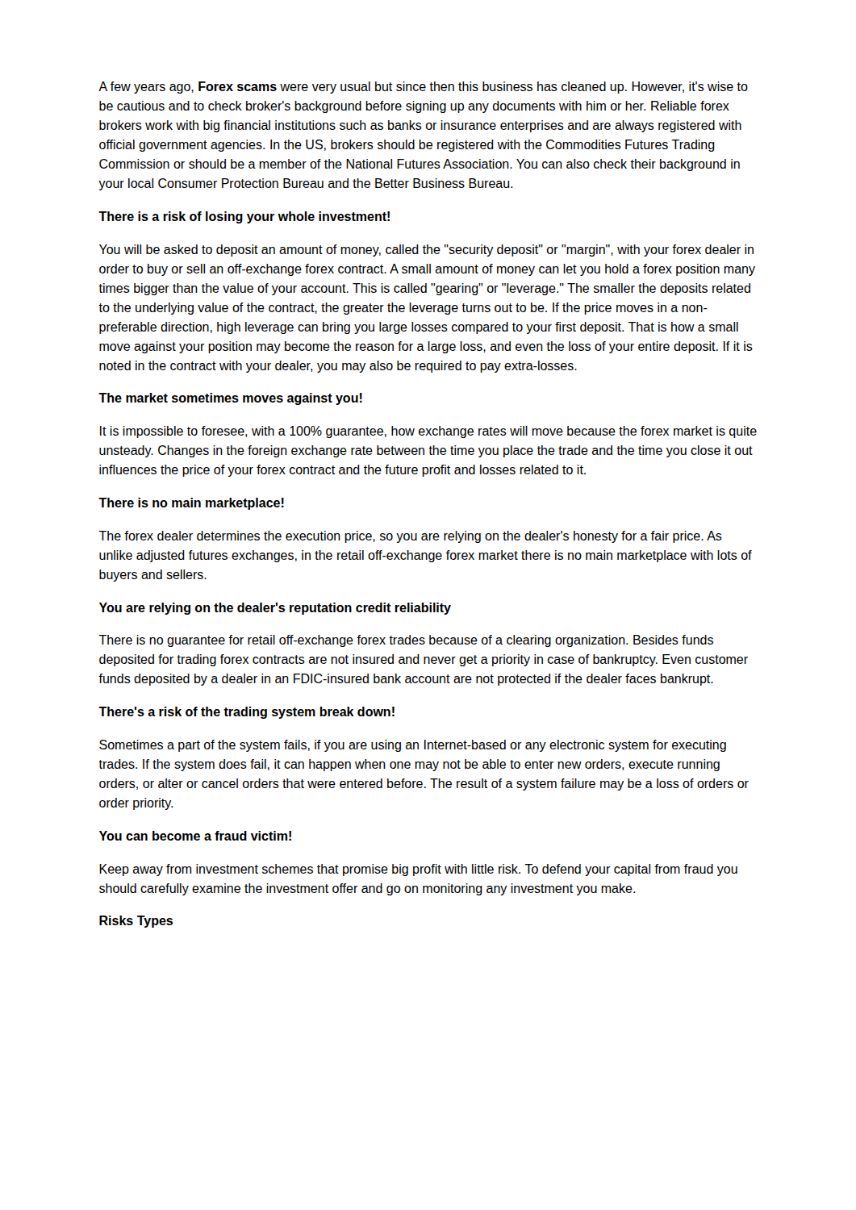A few years ago, Forex scams were very usual but since then this business has cleaned up. However, it's wise to be cautious and to check broker's background before signing up any documents with him or her. Reliable forex brokers work with big financial institutions such as banks or insurance enterprises and are always registered with official government agencies. In the US, brokers should be registered with the Commodities Futures Trading Commission or should be a member of the National Futures Association. You can also check their background in your local Consumer Protection Bureau and the Better Business Bureau.
There is a risk of losing your whole investment!
You will be asked to deposit an amount of money, called the "security deposit" or "margin", with your forex dealer in order to buy or sell an off-exchange forex contract. A small amount of money can let you hold a forex position many times bigger than the value of your account. This is called "gearing" or "leverage." The smaller the deposits related to the underlying value of the contract, the greater the leverage turns out to be. If the price moves in a non-preferable direction, high leverage can bring you large losses compared to your first deposit. That is how a small move against your position may become the reason for a large loss, and even the loss of your entire deposit. If it is noted in the contract with your dealer, you may also be required to pay extra-losses.
The market sometimes moves against you!
It is impossible to foresee, with a 100% guarantee, how exchange rates will move because the forex market is quite unsteady. Changes in the foreign exchange rate between the time you place the trade and the time you close it out influences the price of your forex contract and the future profit and losses related to it.
There is no main marketplace!
The forex dealer determines the execution price, so you are relying on the dealer's honesty for a fair price. As unlike adjusted futures exchanges, in the retail off-exchange forex market there is no main marketplace with lots of buyers and sellers.
You are relying on the dealer's reputation credit reliability
There is no guarantee for retail off-exchange forex trades because of a clearing organization. Besides funds deposited for trading forex contracts are not insured and never get a priority in case of bankruptcy. Even customer funds deposited by a dealer in an FDIC-insured bank account are not protected if the dealer faces bankrupt.
There's a risk of the trading system break down!
Sometimes a part of the system fails, if you are using an Internet-based or any electronic system for executing trades. If the system does fail, it can happen when one may not be able to enter new orders, execute running orders, or alter or cancel orders that were entered before. The result of a system failure may be a loss of orders or order priority.
You can become a fraud victim!
Keep away from investment schemes that promise big profit with little risk. To defend your capital from fraud you should carefully examine the investment offer and go on monitoring any investment you make.
Risks Types